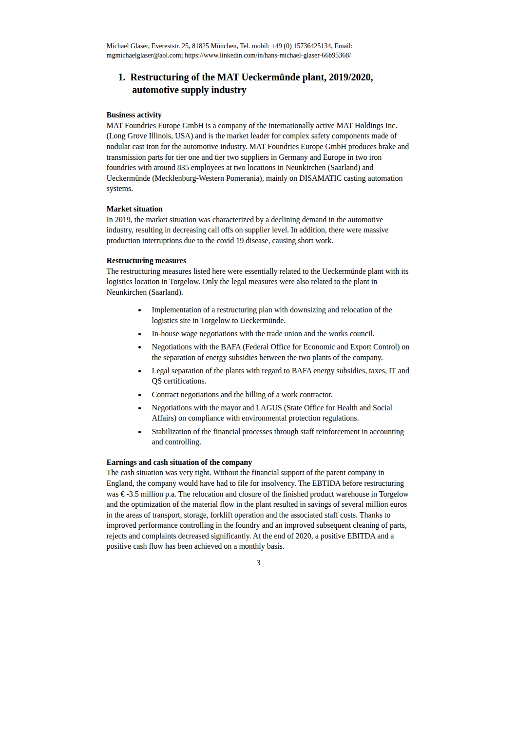Michael Glaser, Evereststr. 25, 81825 München, Tel. mobil: +49 (0) 15736425134, Email: mgmichaelglaser@aol.com; https://www.linkedin.com/in/hans-michael-glaser-66b95368/
1. Restructuring of the MAT Ueckermünde plant, 2019/2020, automotive supply industry
Business activity
MAT Foundries Europe GmbH is a company of the internationally active MAT Holdings Inc. (Long Grove Illinois, USA) and is the market leader for complex safety components made of nodular cast iron for the automotive industry. MAT Foundries Europe GmbH produces brake and transmission parts for tier one and tier two suppliers in Germany and Europe in two iron foundries with around 835 employees at two locations in Neunkirchen (Saarland) and Ueckermünde (Mecklenburg-Western Pomerania), mainly on DISAMATIC casting automation systems.
Market situation
In 2019, the market situation was characterized by a declining demand in the automotive industry, resulting in decreasing call offs on supplier level. In addition, there were massive production interruptions due to the covid 19 disease, causing short work.
Restructuring measures
The restructuring measures listed here were essentially related to the Ueckermünde plant with its logistics location in Torgelow. Only the legal measures were also related to the plant in Neunkirchen (Saarland).
Implementation of a restructuring plan with downsizing and relocation of the logistics site in Torgelow to Ueckermünde.
In-house wage negotiations with the trade union and the works council.
Negotiations with the BAFA (Federal Office for Economic and Export Control) on the separation of energy subsidies between the two plants of the company.
Legal separation of the plants with regard to BAFA energy subsidies, taxes, IT and QS certifications.
Contract negotiations and the billing of a work contractor.
Negotiations with the mayor and LAGUS (State Office for Health and Social Affairs) on compliance with environmental protection regulations.
Stabilization of the financial processes through staff reinforcement in accounting and controlling.
Earnings and cash situation of the company
The cash situation was very tight. Without the financial support of the parent company in England, the company would have had to file for insolvency. The EBTIDA before restructuring was € -3.5 million p.a. The relocation and closure of the finished product warehouse in Torgelow and the optimization of the material flow in the plant resulted in savings of several million euros in the areas of transport, storage, forklift operation and the associated staff costs. Thanks to improved performance controlling in the foundry and an improved subsequent cleaning of parts, rejects and complaints decreased significantly. At the end of 2020, a positive EBITDA and a positive cash flow has been achieved on a monthly basis.
3